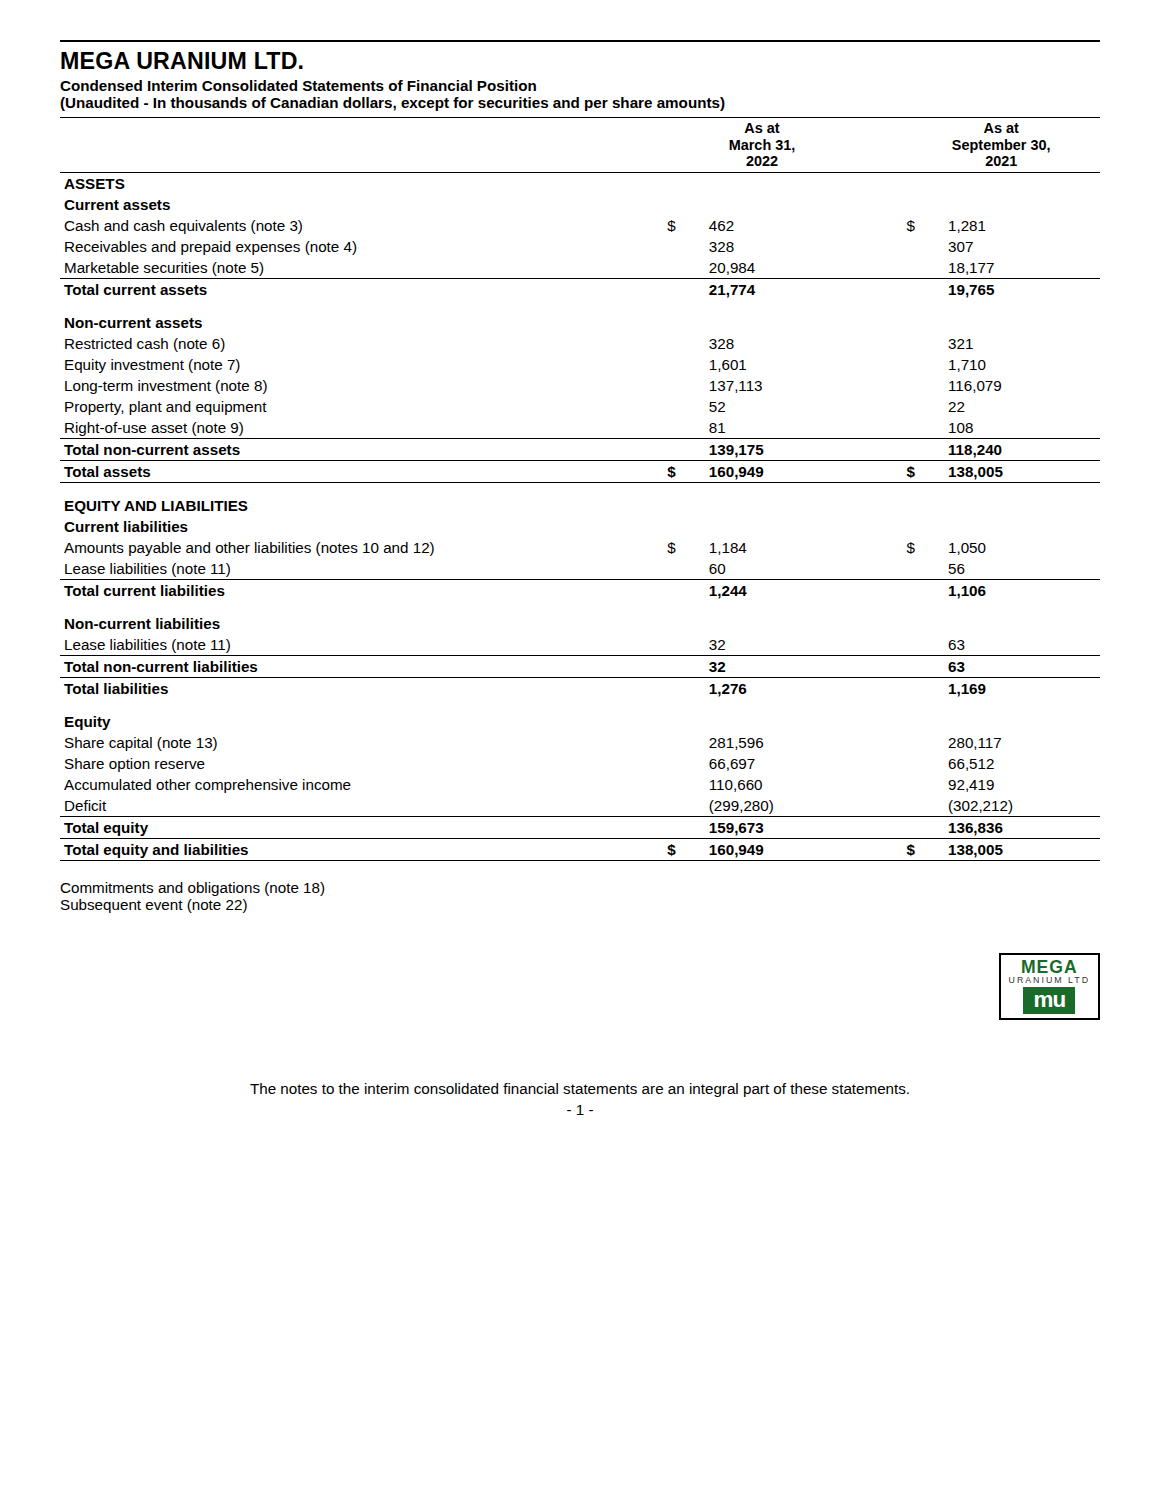MEGA URANIUM LTD.
Condensed Interim Consolidated Statements of Financial Position
(Unaudited - In thousands of Canadian dollars, except for securities and per share amounts)
| | As at March 31, 2022 | | As at September 30, 2021 |
| --- | --- | --- | --- |
| ASSETS | | | | | |
| Current assets | | | | | |
| Cash and cash equivalents (note 3) | $ | 462 | | $ | 1,281 |
| Receivables and prepaid expenses (note 4) | | 328 | | | 307 |
| Marketable securities (note 5) | | 20,984 | | | 18,177 |
| Total current assets | | 21,774 | | | 19,765 |
| Non-current assets | | | | | |
| Restricted cash (note 6) | | 328 | | | 321 |
| Equity investment (note 7) | | 1,601 | | | 1,710 |
| Long-term investment (note 8) | | 137,113 | | | 116,079 |
| Property, plant and equipment | | 52 | | | 22 |
| Right-of-use asset (note 9) | | 81 | | | 108 |
| Total non-current assets | | 139,175 | | | 118,240 |
| Total assets | $ | 160,949 | | $ | 138,005 |
| EQUITY AND LIABILITIES | | | | | |
| Current liabilities | | | | | |
| Amounts payable and other liabilities (notes 10 and 12) | $ | 1,184 | | $ | 1,050 |
| Lease liabilities (note 11) | | 60 | | | 56 |
| Total current liabilities | | 1,244 | | | 1,106 |
| Non-current liabilities | | | | | |
| Lease liabilities (note 11) | | 32 | | | 63 |
| Total non-current liabilities | | 32 | | | 63 |
| Total liabilities | | 1,276 | | | 1,169 |
| Equity | | | | | |
| Share capital (note 13) | | 281,596 | | | 280,117 |
| Share option reserve | | 66,697 | | | 66,512 |
| Accumulated other comprehensive income | | 110,660 | | | 92,419 |
| Deficit | | (299,280) | | | (302,212) |
| Total equity | | 159,673 | | | 136,836 |
| Total equity and liabilities | $ | 160,949 | | $ | 138,005 |
Commitments and obligations (note 18)
Subsequent event (note 22)
MEGA
URANIUM LTD
mu
The notes to the interim consolidated financial statements are an integral part of these statements.
- 1 -